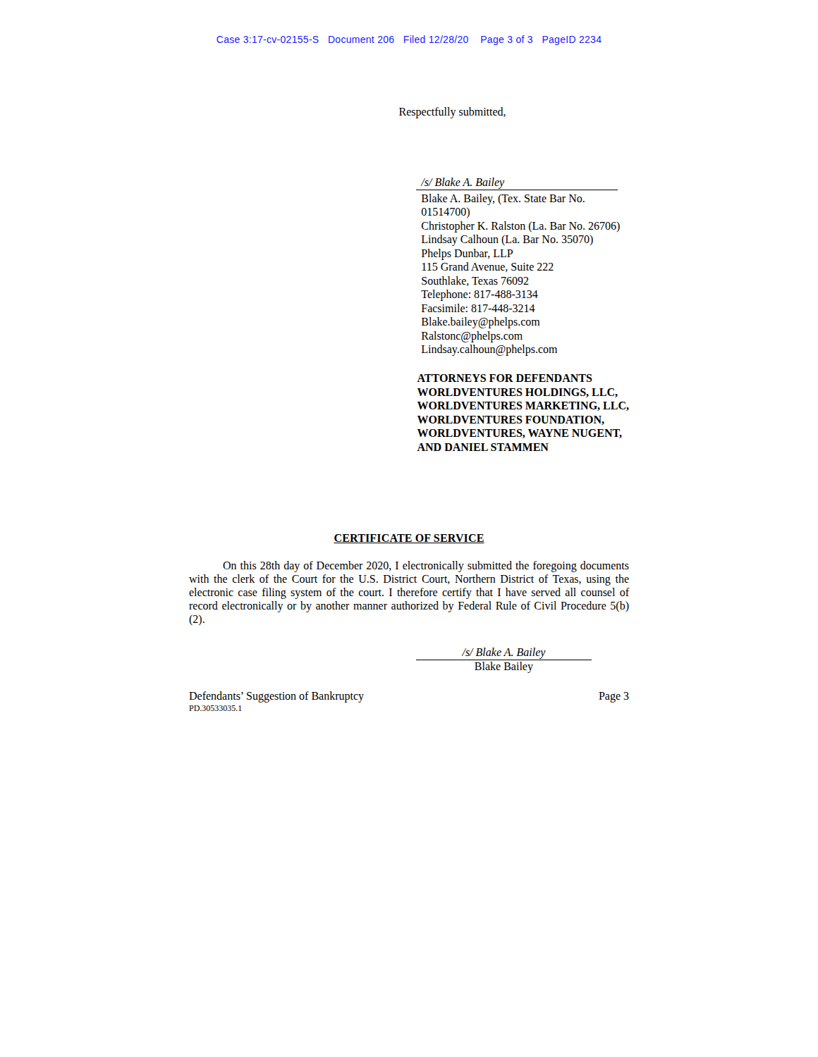Case 3:17-cv-02155-S Document 206 Filed 12/28/20 Page 3 of 3 PageID 2234
Respectfully submitted,
/s/ Blake A. Bailey
Blake A. Bailey, (Tex. State Bar No. 01514700)
Christopher K. Ralston (La. Bar No. 26706)
Lindsay Calhoun (La. Bar No. 35070)
Phelps Dunbar, LLP
115 Grand Avenue, Suite 222
Southlake, Texas 76092
Telephone: 817-488-3134
Facsimile: 817-448-3214
Blake.bailey@phelps.com
Ralstonc@phelps.com
Lindsay.calhoun@phelps.com
ATTORNEYS FOR DEFENDANTS
WORLDVENTURES HOLDINGS, LLC,
WORLDVENTURES MARKETING, LLC,
WORLDVENTURES FOUNDATION,
WORLDVENTURES, WAYNE NUGENT,
AND DANIEL STAMMEN
CERTIFICATE OF SERVICE
On this 28th day of December 2020, I electronically submitted the foregoing documents with the clerk of the Court for the U.S. District Court, Northern District of Texas, using the electronic case filing system of the court. I therefore certify that I have served all counsel of record electronically or by another manner authorized by Federal Rule of Civil Procedure 5(b)(2).
/s/ Blake A. Bailey Blake Bailey
Defendants’ Suggestion of Bankruptcy Page 3
PD.30533035.1